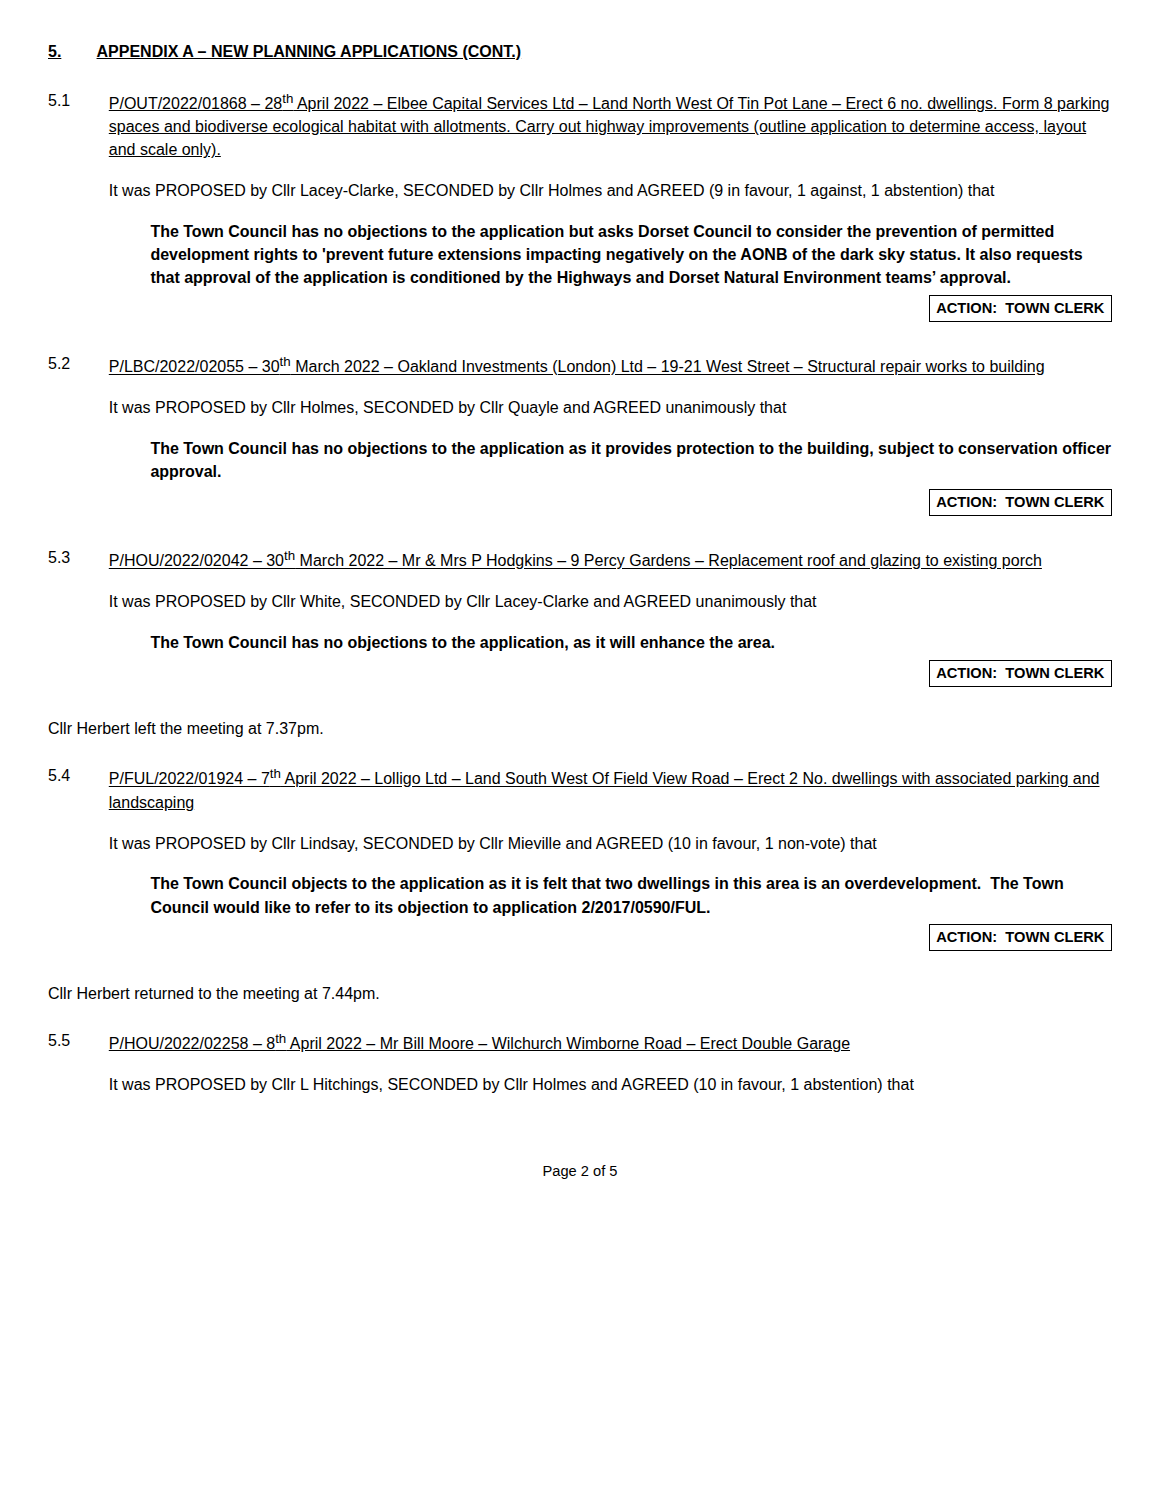5. APPENDIX A – NEW PLANNING APPLICATIONS (CONT.)
5.1
P/OUT/2022/01868 – 28th April 2022 – Elbee Capital Services Ltd – Land North West Of Tin Pot Lane – Erect 6 no. dwellings. Form 8 parking spaces and biodiverse ecological habitat with allotments. Carry out highway improvements (outline application to determine access, layout and scale only).
It was PROPOSED by Cllr Lacey-Clarke, SECONDED by Cllr Holmes and AGREED (9 in favour, 1 against, 1 abstention) that
The Town Council has no objections to the application but asks Dorset Council to consider the prevention of permitted development rights to 'prevent future extensions impacting negatively on the AONB of the dark sky status. It also requests that approval of the application is conditioned by the Highways and Dorset Natural Environment teams’ approval.
ACTION: TOWN CLERK
5.2
P/LBC/2022/02055 – 30th March 2022 – Oakland Investments (London) Ltd – 19-21 West Street – Structural repair works to building
It was PROPOSED by Cllr Holmes, SECONDED by Cllr Quayle and AGREED unanimously that
The Town Council has no objections to the application as it provides protection to the building, subject to conservation officer approval.
ACTION: TOWN CLERK
5.3
P/HOU/2022/02042 – 30th March 2022 – Mr & Mrs P Hodgkins – 9 Percy Gardens – Replacement roof and glazing to existing porch
It was PROPOSED by Cllr White, SECONDED by Cllr Lacey-Clarke and AGREED unanimously that
The Town Council has no objections to the application, as it will enhance the area.
ACTION: TOWN CLERK
Cllr Herbert left the meeting at 7.37pm.
5.4
P/FUL/2022/01924 – 7th April 2022 – Lolligo Ltd – Land South West Of Field View Road – Erect 2 No. dwellings with associated parking and landscaping
It was PROPOSED by Cllr Lindsay, SECONDED by Cllr Mieville and AGREED (10 in favour, 1 non-vote) that
The Town Council objects to the application as it is felt that two dwellings in this area is an overdevelopment. The Town Council would like to refer to its objection to application 2/2017/0590/FUL.
ACTION: TOWN CLERK
Cllr Herbert returned to the meeting at 7.44pm.
5.5
P/HOU/2022/02258 – 8th April 2022 – Mr Bill Moore – Wilchurch Wimborne Road – Erect Double Garage
It was PROPOSED by Cllr L Hitchings, SECONDED by Cllr Holmes and AGREED (10 in favour, 1 abstention) that
Page 2 of 5